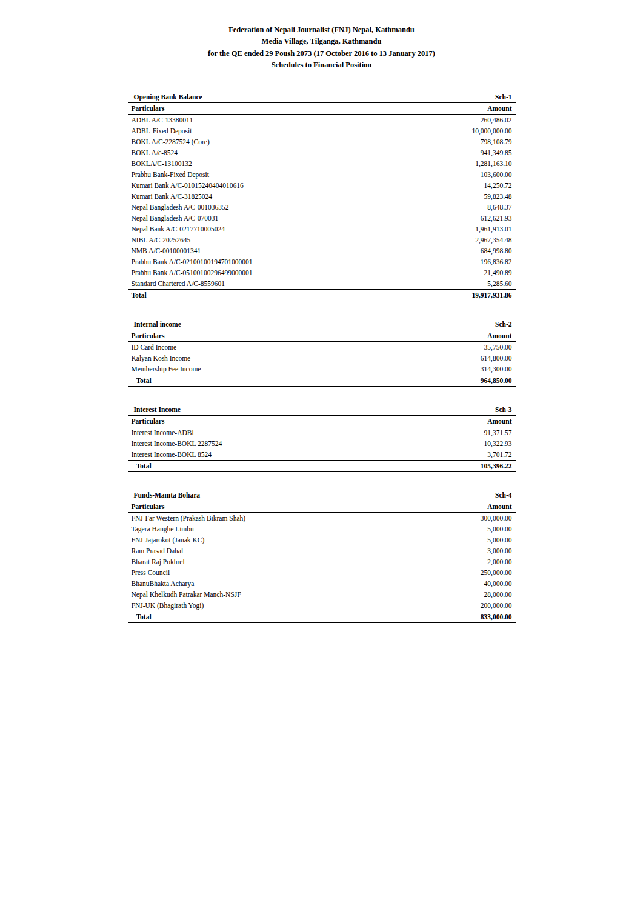Federation of Nepali Journalist (FNJ) Nepal, Kathmandu
Media Village, Tilganga, Kathmandu
for the QE ended 29 Poush 2073 (17 October 2016 to 13 January 2017)
Schedules to Financial Position
| Opening Bank Balance | Sch-1 |
| --- | --- |
| Particulars | Amount |
| ADBL A/C-13380011 | 260,486.02 |
| ADBL-Fixed Deposit | 10,000,000.00 |
| BOKL A/C-2287524 (Core) | 798,108.79 |
| BOKL A/c-8524 | 941,349.85 |
| BOKLA/C-13100132 | 1,281,163.10 |
| Prabhu Bank-Fixed Deposit | 103,600.00 |
| Kumari Bank A/C-01015240404010616 | 14,250.72 |
| Kumari Bank A/C-31825024 | 59,823.48 |
| Nepal Bangladesh A/C-001036352 | 8,648.37 |
| Nepal Bangladesh A/C-070031 | 612,621.93 |
| Nepal Bank A/C-0217710005024 | 1,961,913.01 |
| NIBL A/C-20252645 | 2,967,354.48 |
| NMB A/C-00100001341 | 684,998.80 |
| Prabhu Bank A/C-02100100194701000001 | 196,836.82 |
| Prabhu Bank A/C-05100100296499000001 | 21,490.89 |
| Standard Chartered A/C-8559601 | 5,285.60 |
| Total | 19,917,931.86 |
| Internal income | Sch-2 |
| --- | --- |
| Particulars | Amount |
| ID Card Income | 35,750.00 |
| Kalyan Kosh Income | 614,800.00 |
| Membership Fee Income | 314,300.00 |
| Total | 964,850.00 |
| Interest Income | Sch-3 |
| --- | --- |
| Particulars | Amount |
| Interest Income-ADBl | 91,371.57 |
| Interest Income-BOKL 2287524 | 10,322.93 |
| Interest Income-BOKL 8524 | 3,701.72 |
| Total | 105,396.22 |
| Funds-Mamta Bohara | Sch-4 |
| --- | --- |
| Particulars | Amount |
| FNJ-Far Western (Prakash Bikram Shah) | 300,000.00 |
| Tagera Hanghe Limbu | 5,000.00 |
| FNJ-Jajarokot (Janak KC) | 5,000.00 |
| Ram Prasad Dahal | 3,000.00 |
| Bharat Raj Pokhrel | 2,000.00 |
| Press Council | 250,000.00 |
| BhanuBhakta Acharya | 40,000.00 |
| Nepal Khelkudh Patrakar Manch-NSJF | 28,000.00 |
| FNJ-UK (Bhagirath Yogi) | 200,000.00 |
| Total | 833,000.00 |